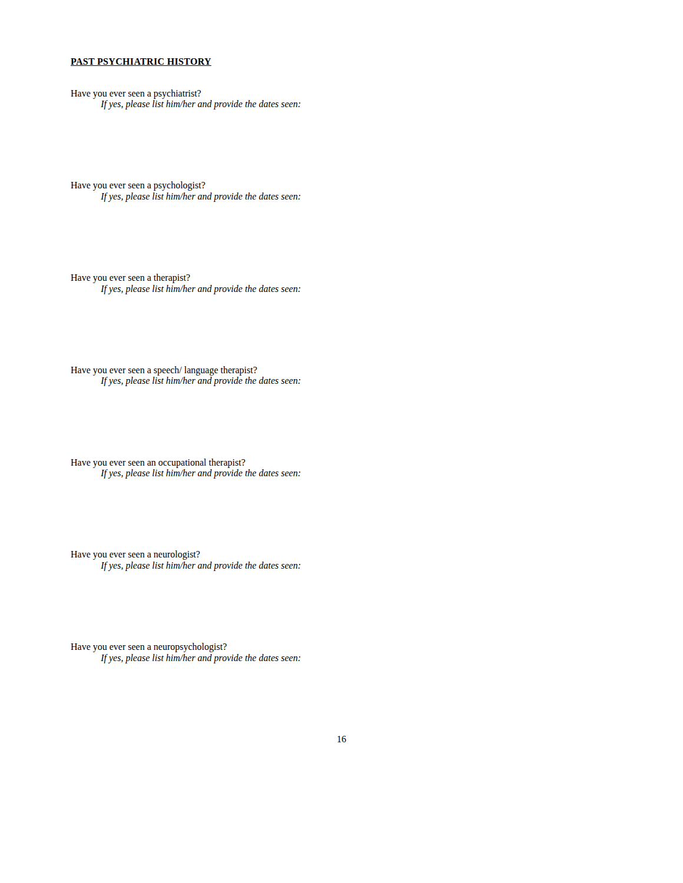PAST PSYCHIATRIC HISTORY
Have you ever seen a psychiatrist?
If yes, please list him/her and provide the dates seen:
Have you ever seen a psychologist?
If yes, please list him/her and provide the dates seen:
Have you ever seen a therapist?
If yes, please list him/her and provide the dates seen:
Have you ever seen a speech/ language therapist?
If yes, please list him/her and provide the dates seen:
Have you ever seen an occupational therapist?
If yes, please list him/her and provide the dates seen:
Have you ever seen a neurologist?
If yes, please list him/her and provide the dates seen:
Have you ever seen a neuropsychologist?
If yes, please list him/her and provide the dates seen:
16